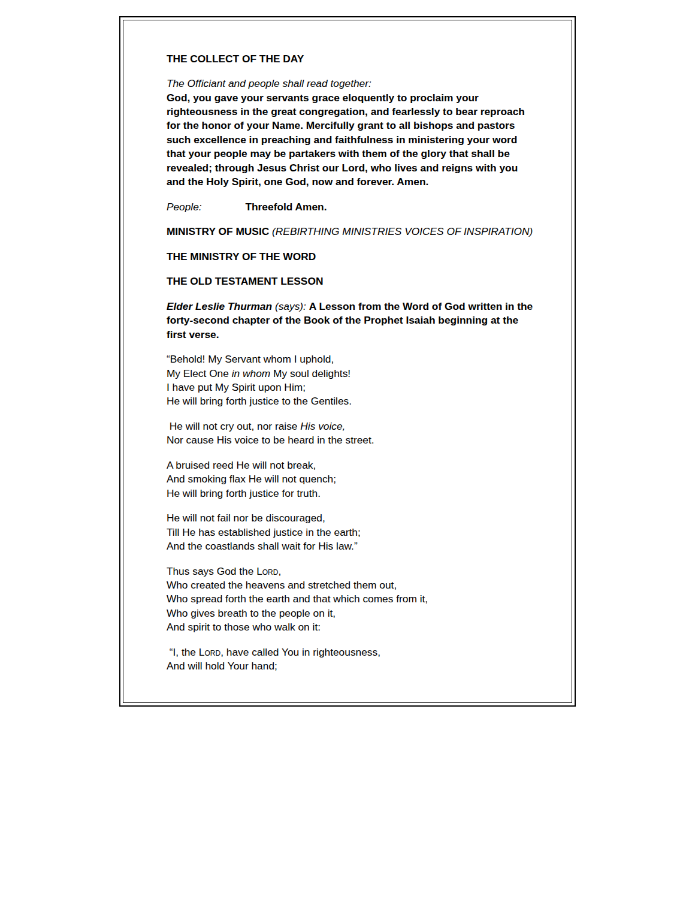THE COLLECT OF THE DAY
The Officiant and people shall read together:
God, you gave your servants grace eloquently to proclaim your righteousness in the great congregation, and fearlessly to bear reproach for the honor of your Name. Mercifully grant to all bishops and pastors such excellence in preaching and faithfulness in ministering your word that your people may be partakers with them of the glory that shall be revealed; through Jesus Christ our Lord, who lives and reigns with you and the Holy Spirit, one God, now and forever. Amen.
People: Threefold Amen.
MINISTRY OF MUSIC (REBIRTHING MINISTRIES VOICES OF INSPIRATION)
THE MINISTRY OF THE WORD
THE OLD TESTAMENT LESSON
Elder Leslie Thurman (says): A Lesson from the Word of God written in the forty-second chapter of the Book of the Prophet Isaiah beginning at the first verse.
“Behold! My Servant whom I uphold,
My Elect One in whom My soul delights!
I have put My Spirit upon Him;
He will bring forth justice to the Gentiles.
He will not cry out, nor raise His voice,
Nor cause His voice to be heard in the street.
A bruised reed He will not break,
And smoking flax He will not quench;
He will bring forth justice for truth.
He will not fail nor be discouraged,
Till He has established justice in the earth;
And the coastlands shall wait for His law.”
Thus says God the Lord,
Who created the heavens and stretched them out,
Who spread forth the earth and that which comes from it,
Who gives breath to the people on it,
And spirit to those who walk on it:
“I, the Lord, have called You in righteousness,
And will hold Your hand;